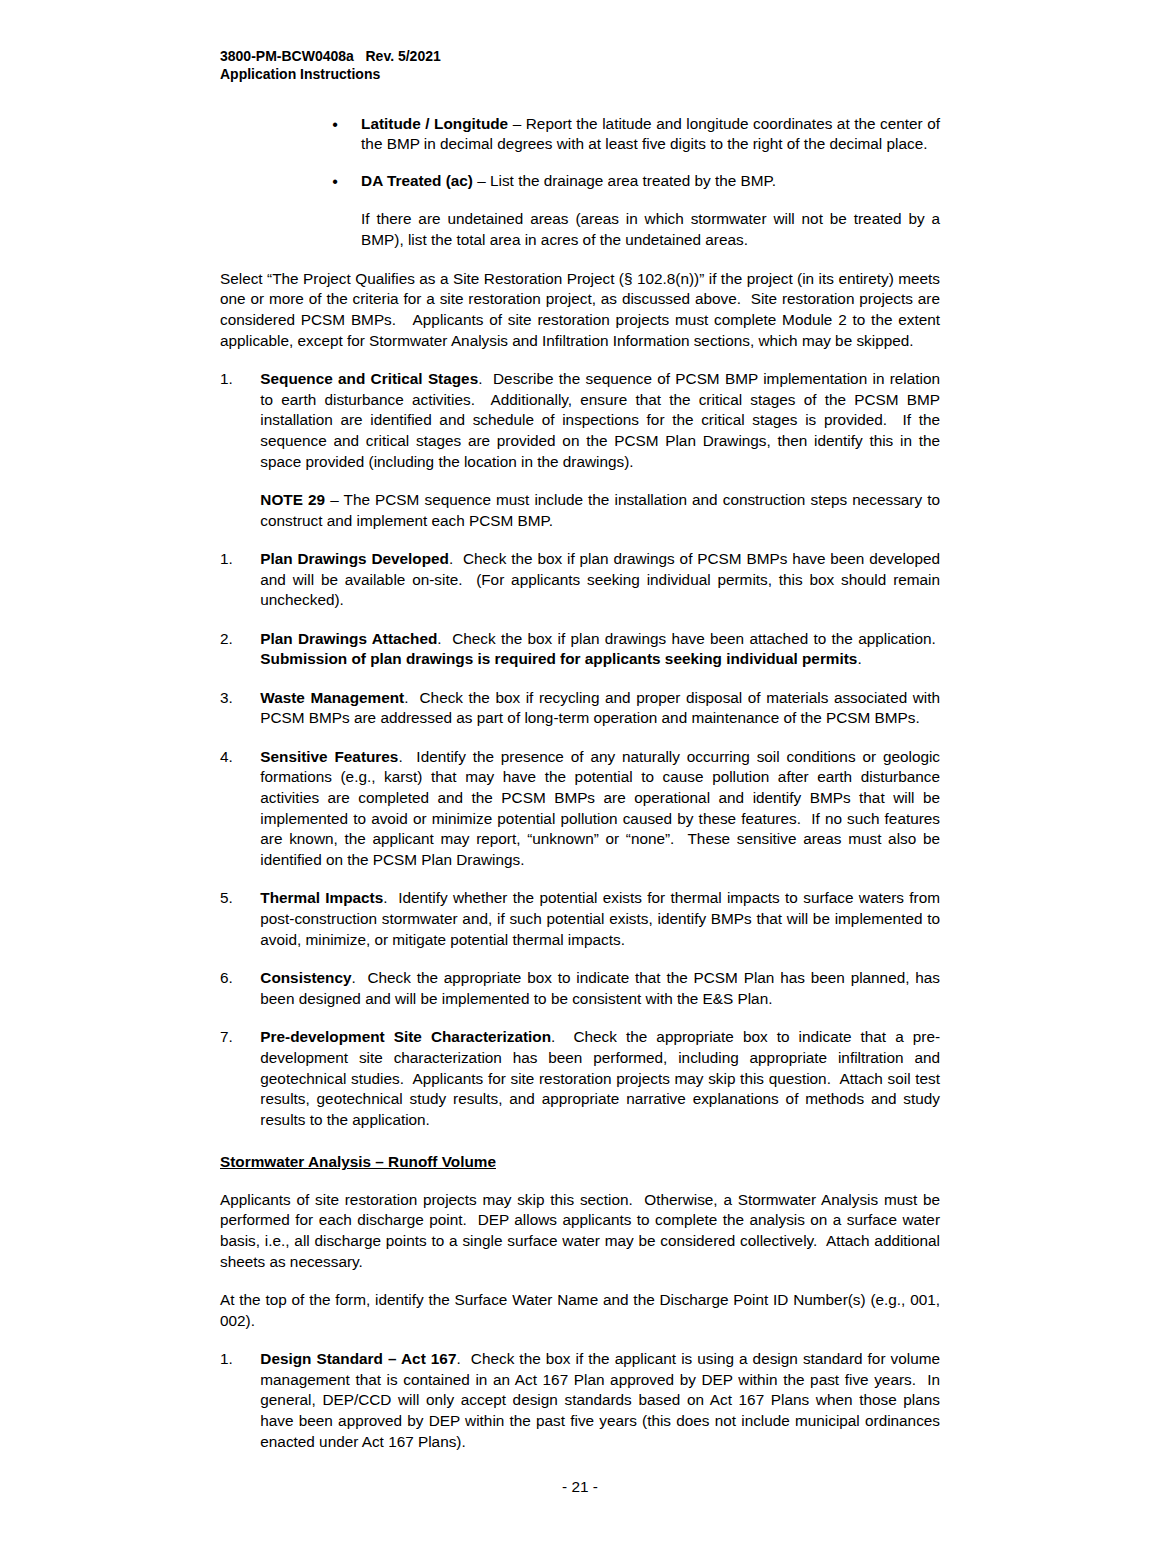3800-PM-BCW0408a Rev. 5/2021
Application Instructions
Latitude / Longitude – Report the latitude and longitude coordinates at the center of the BMP in decimal degrees with at least five digits to the right of the decimal place.
DA Treated (ac) – List the drainage area treated by the BMP.
If there are undetained areas (areas in which stormwater will not be treated by a BMP), list the total area in acres of the undetained areas.
Select “The Project Qualifies as a Site Restoration Project (§ 102.8(n))” if the project (in its entirety) meets one or more of the criteria for a site restoration project, as discussed above. Site restoration projects are considered PCSM BMPs. Applicants of site restoration projects must complete Module 2 to the extent applicable, except for Stormwater Analysis and Infiltration Information sections, which may be skipped.
Sequence and Critical Stages. Describe the sequence of PCSM BMP implementation in relation to earth disturbance activities. Additionally, ensure that the critical stages of the PCSM BMP installation are identified and schedule of inspections for the critical stages is provided. If the sequence and critical stages are provided on the PCSM Plan Drawings, then identify this in the space provided (including the location in the drawings).
NOTE 29 – The PCSM sequence must include the installation and construction steps necessary to construct and implement each PCSM BMP.
Plan Drawings Developed. Check the box if plan drawings of PCSM BMPs have been developed and will be available on-site. (For applicants seeking individual permits, this box should remain unchecked).
Plan Drawings Attached. Check the box if plan drawings have been attached to the application. Submission of plan drawings is required for applicants seeking individual permits.
Waste Management. Check the box if recycling and proper disposal of materials associated with PCSM BMPs are addressed as part of long-term operation and maintenance of the PCSM BMPs.
Sensitive Features. Identify the presence of any naturally occurring soil conditions or geologic formations (e.g., karst) that may have the potential to cause pollution after earth disturbance activities are completed and the PCSM BMPs are operational and identify BMPs that will be implemented to avoid or minimize potential pollution caused by these features. If no such features are known, the applicant may report, “unknown” or “none”. These sensitive areas must also be identified on the PCSM Plan Drawings.
Thermal Impacts. Identify whether the potential exists for thermal impacts to surface waters from post-construction stormwater and, if such potential exists, identify BMPs that will be implemented to avoid, minimize, or mitigate potential thermal impacts.
Consistency. Check the appropriate box to indicate that the PCSM Plan has been planned, has been designed and will be implemented to be consistent with the E&S Plan.
Pre-development Site Characterization. Check the appropriate box to indicate that a pre-development site characterization has been performed, including appropriate infiltration and geotechnical studies. Applicants for site restoration projects may skip this question. Attach soil test results, geotechnical study results, and appropriate narrative explanations of methods and study results to the application.
Stormwater Analysis – Runoff Volume
Applicants of site restoration projects may skip this section. Otherwise, a Stormwater Analysis must be performed for each discharge point. DEP allows applicants to complete the analysis on a surface water basis, i.e., all discharge points to a single surface water may be considered collectively. Attach additional sheets as necessary.
At the top of the form, identify the Surface Water Name and the Discharge Point ID Number(s) (e.g., 001, 002).
Design Standard – Act 167. Check the box if the applicant is using a design standard for volume management that is contained in an Act 167 Plan approved by DEP within the past five years. In general, DEP/CCD will only accept design standards based on Act 167 Plans when those plans have been approved by DEP within the past five years (this does not include municipal ordinances enacted under Act 167 Plans).
- 21 -